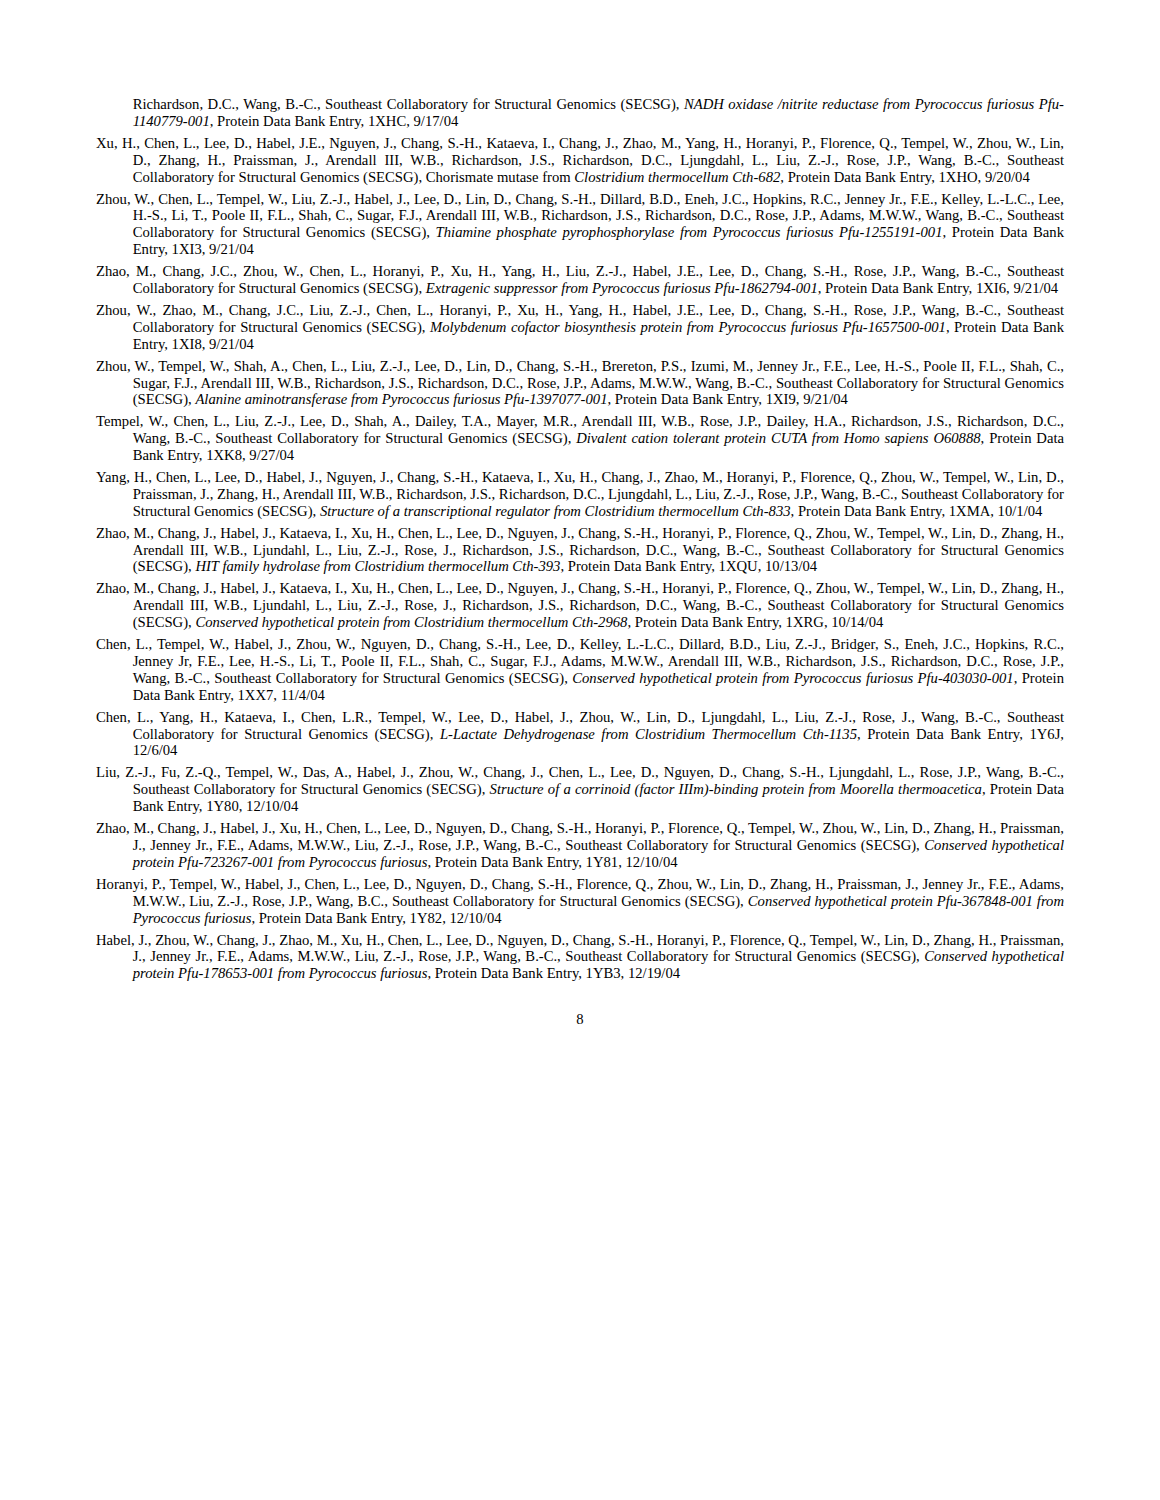Richardson, D.C., Wang, B.-C., Southeast Collaboratory for Structural Genomics (SECSG), NADH oxidase /nitrite reductase from Pyrococcus furiosus Pfu-1140779-001, Protein Data Bank Entry, 1XHC, 9/17/04
Xu, H., Chen, L., Lee, D., Habel, J.E., Nguyen, J., Chang, S.-H., Kataeva, I., Chang, J., Zhao, M., Yang, H., Horanyi, P., Florence, Q., Tempel, W., Zhou, W., Lin, D., Zhang, H., Praissman, J., Arendall III, W.B., Richardson, J.S., Richardson, D.C., Ljungdahl, L., Liu, Z.-J., Rose, J.P., Wang, B.-C., Southeast Collaboratory for Structural Genomics (SECSG), Chorismate mutase from Clostridium thermocellum Cth-682, Protein Data Bank Entry, 1XHO, 9/20/04
Zhou, W., Chen, L., Tempel, W., Liu, Z.-J., Habel, J., Lee, D., Lin, D., Chang, S.-H., Dillard, B.D., Eneh, J.C., Hopkins, R.C., Jenney Jr., F.E., Kelley, L.-L.C., Lee, H.-S., Li, T., Poole II, F.L., Shah, C., Sugar, F.J., Arendall III, W.B., Richardson, J.S., Richardson, D.C., Rose, J.P., Adams, M.W.W., Wang, B.-C., Southeast Collaboratory for Structural Genomics (SECSG), Thiamine phosphate pyrophosphorylase from Pyrococcus furiosus Pfu-1255191-001, Protein Data Bank Entry, 1XI3, 9/21/04
Zhao, M., Chang, J.C., Zhou, W., Chen, L., Horanyi, P., Xu, H., Yang, H., Liu, Z.-J., Habel, J.E., Lee, D., Chang, S.-H., Rose, J.P., Wang, B.-C., Southeast Collaboratory for Structural Genomics (SECSG), Extragenic suppressor from Pyrococcus furiosus Pfu-1862794-001, Protein Data Bank Entry, 1XI6, 9/21/04
Zhou, W., Zhao, M., Chang, J.C., Liu, Z.-J., Chen, L., Horanyi, P., Xu, H., Yang, H., Habel, J.E., Lee, D., Chang, S.-H., Rose, J.P., Wang, B.-C., Southeast Collaboratory for Structural Genomics (SECSG), Molybdenum cofactor biosynthesis protein from Pyrococcus furiosus Pfu-1657500-001, Protein Data Bank Entry, 1XI8, 9/21/04
Zhou, W., Tempel, W., Shah, A., Chen, L., Liu, Z.-J., Lee, D., Lin, D., Chang, S.-H., Brereton, P.S., Izumi, M., Jenney Jr., F.E., Lee, H.-S., Poole II, F.L., Shah, C., Sugar, F.J., Arendall III, W.B., Richardson, J.S., Richardson, D.C., Rose, J.P., Adams, M.W.W., Wang, B.-C., Southeast Collaboratory for Structural Genomics (SECSG), Alanine aminotransferase from Pyrococcus furiosus Pfu-1397077-001, Protein Data Bank Entry, 1XI9, 9/21/04
Tempel, W., Chen, L., Liu, Z.-J., Lee, D., Shah, A., Dailey, T.A., Mayer, M.R., Arendall III, W.B., Rose, J.P., Dailey, H.A., Richardson, J.S., Richardson, D.C., Wang, B.-C., Southeast Collaboratory for Structural Genomics (SECSG), Divalent cation tolerant protein CUTA from Homo sapiens O60888, Protein Data Bank Entry, 1XK8, 9/27/04
Yang, H., Chen, L., Lee, D., Habel, J., Nguyen, J., Chang, S.-H., Kataeva, I., Xu, H., Chang, J., Zhao, M., Horanyi, P., Florence, Q., Zhou, W., Tempel, W., Lin, D., Praissman, J., Zhang, H., Arendall III, W.B., Richardson, J.S., Richardson, D.C., Ljungdahl, L., Liu, Z.-J., Rose, J.P., Wang, B.-C., Southeast Collaboratory for Structural Genomics (SECSG), Structure of a transcriptional regulator from Clostridium thermocellum Cth-833, Protein Data Bank Entry, 1XMA, 10/1/04
Zhao, M., Chang, J., Habel, J., Kataeva, I., Xu, H., Chen, L., Lee, D., Nguyen, J., Chang, S.-H., Horanyi, P., Florence, Q., Zhou, W., Tempel, W., Lin, D., Zhang, H., Arendall III, W.B., Ljundahl, L., Liu, Z.-J., Rose, J., Richardson, J.S., Richardson, D.C., Wang, B.-C., Southeast Collaboratory for Structural Genomics (SECSG), HIT family hydrolase from Clostridium thermocellum Cth-393, Protein Data Bank Entry, 1XQU, 10/13/04
Zhao, M., Chang, J., Habel, J., Kataeva, I., Xu, H., Chen, L., Lee, D., Nguyen, J., Chang, S.-H., Horanyi, P., Florence, Q., Zhou, W., Tempel, W., Lin, D., Zhang, H., Arendall III, W.B., Ljundahl, L., Liu, Z.-J., Rose, J., Richardson, J.S., Richardson, D.C., Wang, B.-C., Southeast Collaboratory for Structural Genomics (SECSG), Conserved hypothetical protein from Clostridium thermocellum Cth-2968, Protein Data Bank Entry, 1XRG, 10/14/04
Chen, L., Tempel, W., Habel, J., Zhou, W., Nguyen, D., Chang, S.-H., Lee, D., Kelley, L.-L.C., Dillard, B.D., Liu, Z.-J., Bridger, S., Eneh, J.C., Hopkins, R.C., Jenney Jr, F.E., Lee, H.-S., Li, T., Poole II, F.L., Shah, C., Sugar, F.J., Adams, M.W.W., Arendall III, W.B., Richardson, J.S., Richardson, D.C., Rose, J.P., Wang, B.-C., Southeast Collaboratory for Structural Genomics (SECSG), Conserved hypothetical protein from Pyrococcus furiosus Pfu-403030-001, Protein Data Bank Entry, 1XX7, 11/4/04
Chen, L., Yang, H., Kataeva, I., Chen, L.R., Tempel, W., Lee, D., Habel, J., Zhou, W., Lin, D., Ljungdahl, L., Liu, Z.-J., Rose, J., Wang, B.-C., Southeast Collaboratory for Structural Genomics (SECSG), L-Lactate Dehydrogenase from Clostridium Thermocellum Cth-1135, Protein Data Bank Entry, 1Y6J, 12/6/04
Liu, Z.-J., Fu, Z.-Q., Tempel, W., Das, A., Habel, J., Zhou, W., Chang, J., Chen, L., Lee, D., Nguyen, D., Chang, S.-H., Ljungdahl, L., Rose, J.P., Wang, B.-C., Southeast Collaboratory for Structural Genomics (SECSG), Structure of a corrinoid (factor IIIm)-binding protein from Moorella thermoacetica, Protein Data Bank Entry, 1Y80, 12/10/04
Zhao, M., Chang, J., Habel, J., Xu, H., Chen, L., Lee, D., Nguyen, D., Chang, S.-H., Horanyi, P., Florence, Q., Tempel, W., Zhou, W., Lin, D., Zhang, H., Praissman, J., Jenney Jr., F.E., Adams, M.W.W., Liu, Z.-J., Rose, J.P., Wang, B.-C., Southeast Collaboratory for Structural Genomics (SECSG), Conserved hypothetical protein Pfu-723267-001 from Pyrococcus furiosus, Protein Data Bank Entry, 1Y81, 12/10/04
Horanyi, P., Tempel, W., Habel, J., Chen, L., Lee, D., Nguyen, D., Chang, S.-H., Florence, Q., Zhou, W., Lin, D., Zhang, H., Praissman, J., Jenney Jr., F.E., Adams, M.W.W., Liu, Z.-J., Rose, J.P., Wang, B.C., Southeast Collaboratory for Structural Genomics (SECSG), Conserved hypothetical protein Pfu-367848-001 from Pyrococcus furiosus, Protein Data Bank Entry, 1Y82, 12/10/04
Habel, J., Zhou, W., Chang, J., Zhao, M., Xu, H., Chen, L., Lee, D., Nguyen, D., Chang, S.-H., Horanyi, P., Florence, Q., Tempel, W., Lin, D., Zhang, H., Praissman, J., Jenney Jr., F.E., Adams, M.W.W., Liu, Z.-J., Rose, J.P., Wang, B.-C., Southeast Collaboratory for Structural Genomics (SECSG), Conserved hypothetical protein Pfu-178653-001 from Pyrococcus furiosus, Protein Data Bank Entry, 1YB3, 12/19/04
8